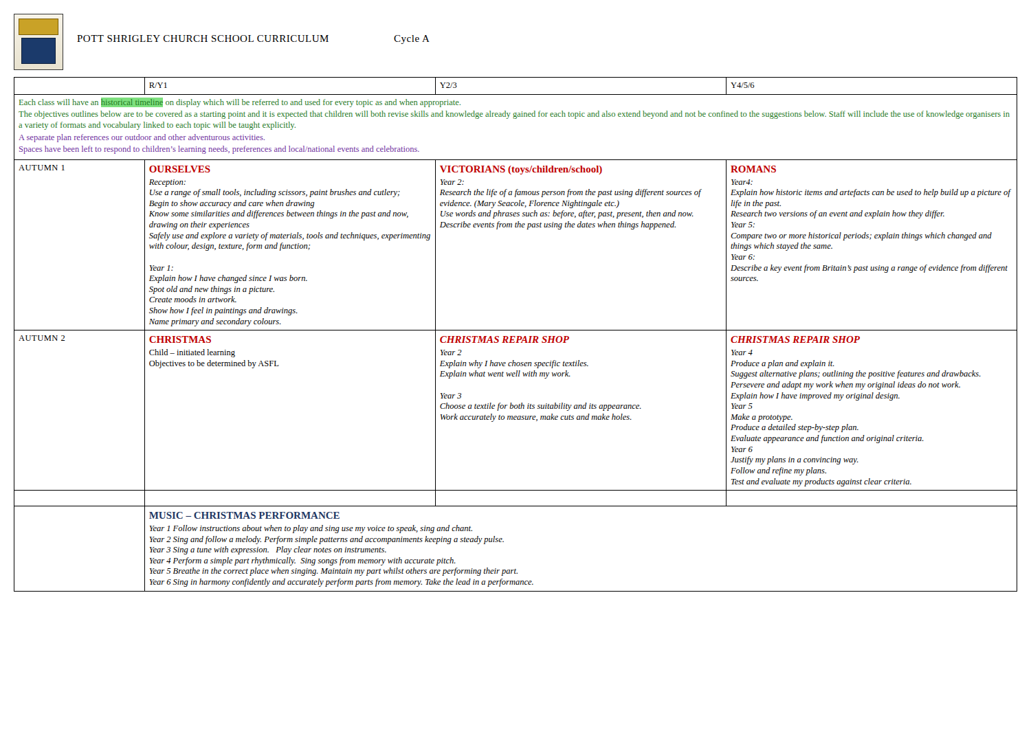POTT SHRIGLEY CHURCH SCHOOL CURRICULUM Cycle A
| | R/Y1 | Y2/3 | Y4/5/6 |
| Each class will have an historical timeline on display which will be referred to and used for every topic as and when appropriate. The objectives outlines below are to be covered as a starting point and it is expected that children will both revise skills and knowledge already gained for each topic and also extend beyond and not be confined to the suggestions below. Staff will include the use of knowledge organisers in a variety of formats and vocabulary linked to each topic will be taught explicitly. A separate plan references our outdoor and other adventurous activities. Spaces have been left to respond to children’s learning needs, preferences and local/national events and celebrations. |
| AUTUMN 1 | OURSELVES Reception: Use a range of small tools, including scissors, paint brushes and cutlery; Begin to show accuracy and care when drawing Know some similarities and differences between things in the past and now, drawing on their experiences Safely use and explore a variety of materials, tools and techniques, experimenting with colour, design, texture, form and function; Year 1: Explain how I have changed since I was born. Spot old and new things in a picture. Create moods in artwork. Show how I feel in paintings and drawings. Name primary and secondary colours. | VICTORIANS (toys/children/school) Year 2: Research the life of a famous person from the past using different sources of evidence. (Mary Seacole, Florence Nightingale etc.) Use words and phrases such as: before, after, past, present, then and now. Describe events from the past using the dates when things happened. | ROMANS Year4: Explain how historic items and artefacts can be used to help build up a picture of life in the past. Research two versions of an event and explain how they differ. Year 5: Compare two or more historical periods; explain things which changed and things which stayed the same. Year 6: Describe a key event from Britain’s past using a range of evidence from different sources. |
| AUTUMN 2 | CHRISTMAS Child – initiated learning Objectives to be determined by ASFL | CHRISTMAS REPAIR SHOP Year 2 Explain why I have chosen specific textiles. Explain what went well with my work. Year 3 Choose a textile for both its suitability and its appearance. Work accurately to measure, make cuts and make holes. | CHRISTMAS REPAIR SHOP Year 4 Produce a plan and explain it. Suggest alternative plans; outlining the positive features and drawbacks. Persevere and adapt my work when my original ideas do not work. Explain how I have improved my original design. Year 5 Make a prototype. Produce a detailed step-by-step plan. Evaluate appearance and function and original criteria. Year 6 Justify my plans in a convincing way. Follow and refine my plans. Test and evaluate my products against clear criteria. |
| | MUSIC – CHRISTMAS PERFORMANCE Year 1 Follow instructions about when to play and sing use my voice to speak, sing and chant. Year 2 Sing and follow a melody. Perform simple patterns and accompaniments keeping a steady pulse. Year 3 Sing a tune with expression. Play clear notes on instruments. Year 4 Perform a simple part rhythmically. Sing songs from memory with accurate pitch. Year 5 Breathe in the correct place when singing. Maintain my part whilst others are performing their part. Year 6 Sing in harmony confidently and accurately perform parts from memory. Take the lead in a performance. |